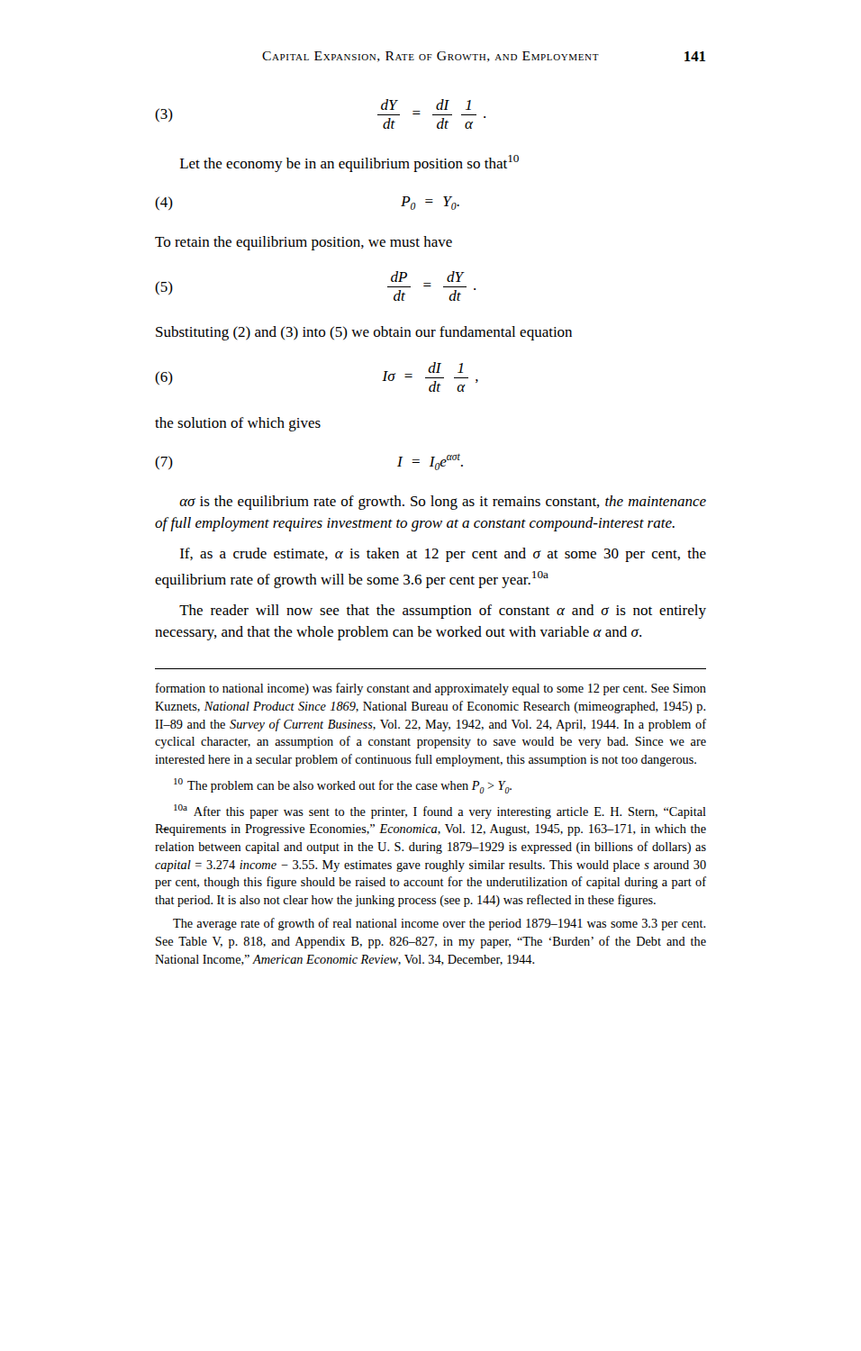Capital Expansion, Rate of Growth, and Employment 141
(3) dY dt = dI dt 1 α .
Let the economy be in an equilibrium position so that10
(4) P0 = Y0.
To retain the equilibrium position, we must have
(5) dP dt = dY dt .
Substituting (2) and (3) into (5) we obtain our fundamental equation
(6) Iσ = dI dt 1 α ,
the solution of which gives
(7) I = I0eασt.
ασ is the equilibrium rate of growth. So long as it remains constant, the maintenance of full employment requires investment to grow at a constant compound-interest rate.
If, as a crude estimate, α is taken at 12 per cent and σ at some 30 per cent, the equilibrium rate of growth will be some 3.6 per cent per year.10a
The reader will now see that the assumption of constant α and σ is not entirely necessary, and that the whole problem can be worked out with variable α and σ.
formation to national income) was fairly constant and approximately equal to some 12 per cent. See Simon Kuznets, National Product Since 1869, National Bureau of Economic Research (mimeographed, 1945) p. II–89 and the Survey of Current Business, Vol. 22, May, 1942, and Vol. 24, April, 1944. In a problem of cyclical character, an assumption of a constant propensity to save would be very bad. Since we are interested here in a secular problem of continuous full employment, this assumption is not too dangerous.
10 The problem can be also worked out for the case when P0 > Y0.
10a After this paper was sent to the printer, I found a very interesting article E. H. Stern, “Capital Requirements in Progressive Economies,” Economica, Vol. 12, August, 1945, pp. 163–171, in which the relation between capital and output in the U. S. during 1879–1929 is expressed (in billions of dollars) as capital = 3.274 income − 3.55. My estimates gave roughly similar results. This would place s around 30 per cent, though this figure should be raised to account for the underutilization of capital during a part of that period. It is also not clear how the junking process (see p. 144) was reflected in these figures.
The average rate of growth of real national income over the period 1879–1941 was some 3.3 per cent. See Table V, p. 818, and Appendix B, pp. 826–827, in my paper, “The ‘Burden’ of the Debt and the National Income,” American Economic Review, Vol. 34, December, 1944.